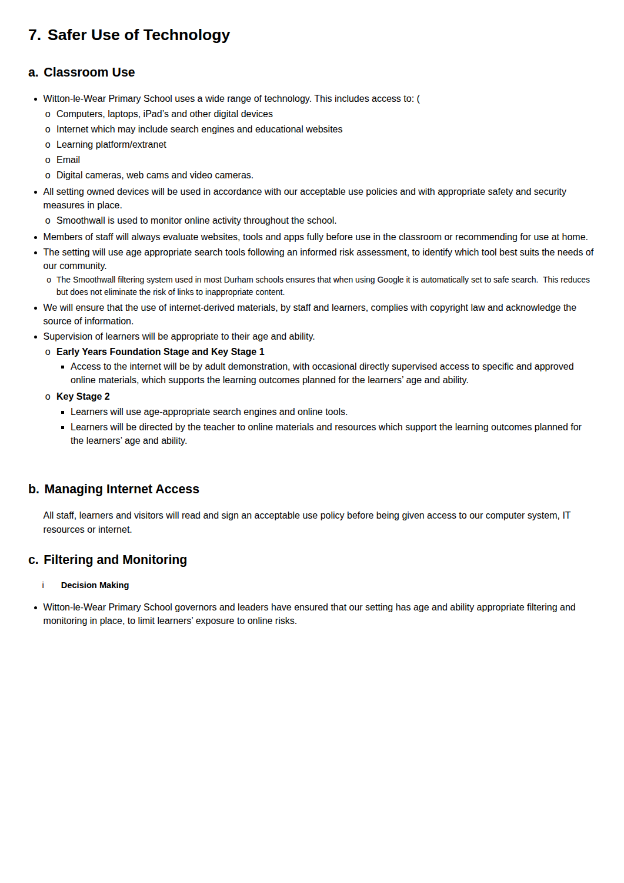7. Safer Use of Technology
a. Classroom Use
Witton-le-Wear Primary School uses a wide range of technology. This includes access to: (
Computers, laptops, iPad’s and other digital devices
Internet which may include search engines and educational websites
Learning platform/extranet
Email
Digital cameras, web cams and video cameras.
All setting owned devices will be used in accordance with our acceptable use policies and with appropriate safety and security measures in place.
Smoothwall is used to monitor online activity throughout the school.
Members of staff will always evaluate websites, tools and apps fully before use in the classroom or recommending for use at home.
The setting will use age appropriate search tools following an informed risk assessment, to identify which tool best suits the needs of our community.
The Smoothwall filtering system used in most Durham schools ensures that when using Google it is automatically set to safe search. This reduces but does not eliminate the risk of links to inappropriate content.
We will ensure that the use of internet-derived materials, by staff and learners, complies with copyright law and acknowledge the source of information.
Supervision of learners will be appropriate to their age and ability.
Early Years Foundation Stage and Key Stage 1
Access to the internet will be by adult demonstration, with occasional directly supervised access to specific and approved online materials, which supports the learning outcomes planned for the learners’ age and ability.
Key Stage 2
Learners will use age-appropriate search engines and online tools.
Learners will be directed by the teacher to online materials and resources which support the learning outcomes planned for the learners’ age and ability.
b. Managing Internet Access
All staff, learners and visitors will read and sign an acceptable use policy before being given access to our computer system, IT resources or internet.
c. Filtering and Monitoring
i Decision Making
Witton-le-Wear Primary School governors and leaders have ensured that our setting has age and ability appropriate filtering and monitoring in place, to limit learners’ exposure to online risks.